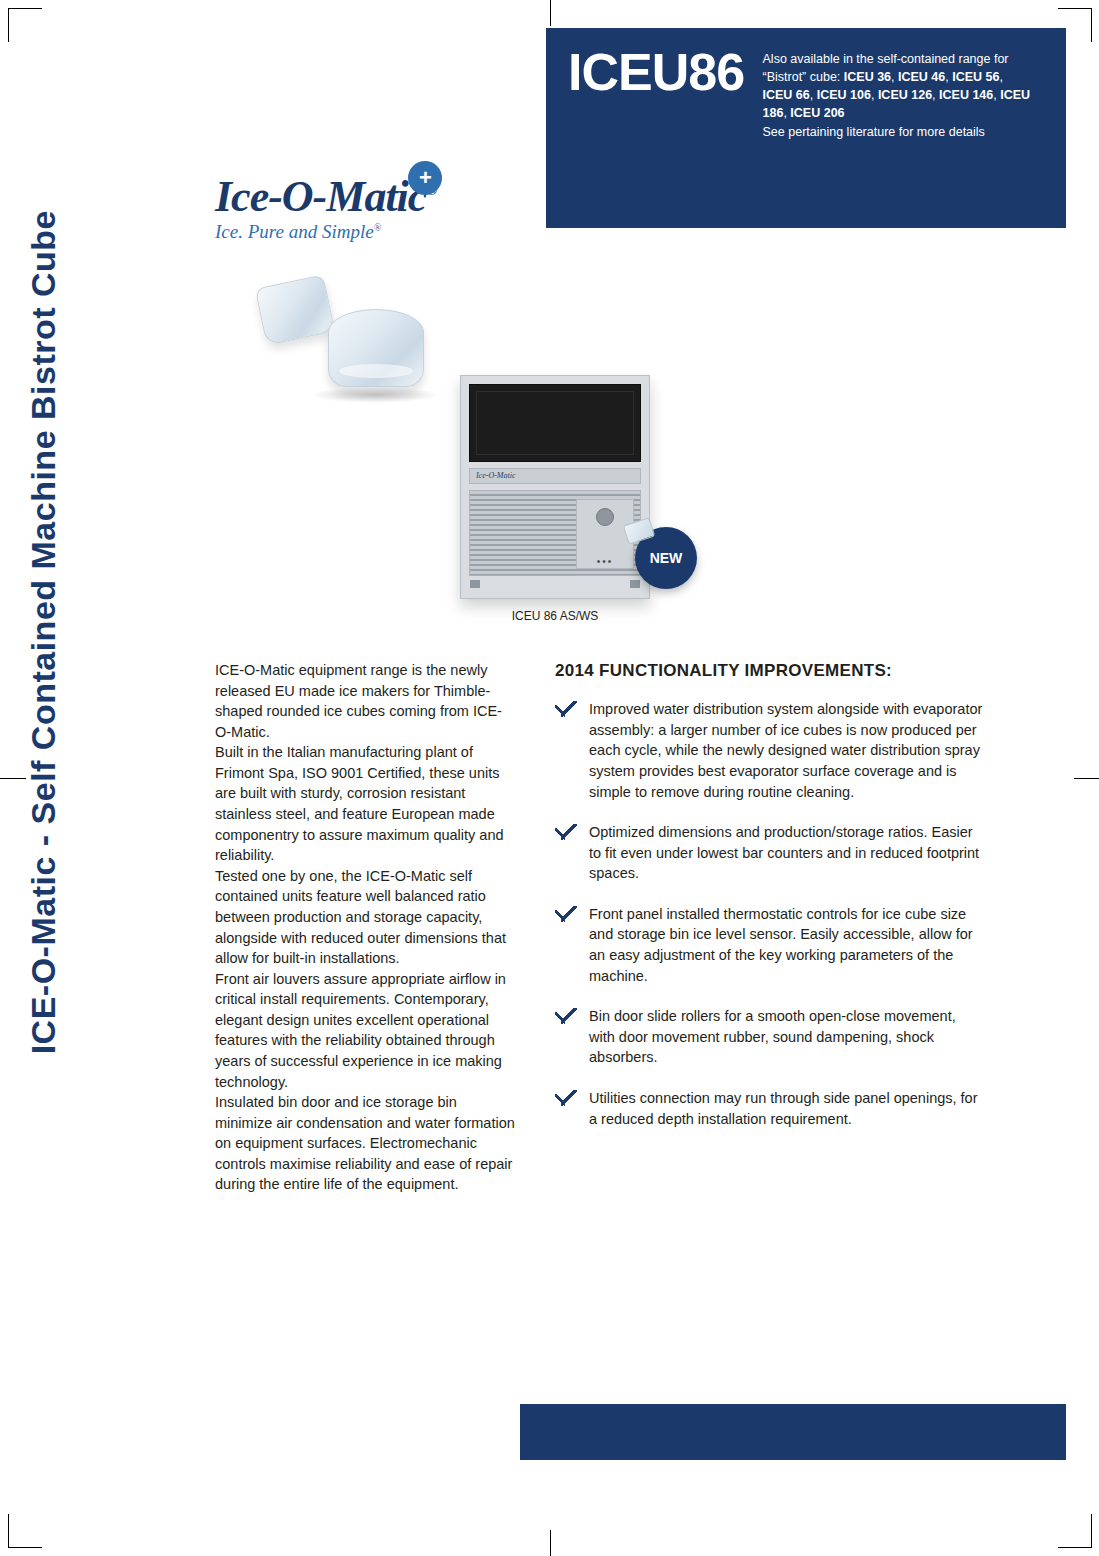ICE-O-Matic - Self Contained Machine Bistrot Cube
ICEU86
Also available in the self-contained range for “Bistrot” cube: ICEU 36, ICEU 46, ICEU 56, ICEU 66, ICEU 106, ICEU 126, ICEU 146, ICEU 186, ICEU 206
See pertaining literature for more details
Ice-O-Matic®+
Ice. Pure and Simple®
Ice-O-Matic
•••
NEW
ICEU 86 AS/WS
ICE-O-Matic equipment range is the newly released EU made ice makers for Thimble-shaped rounded ice cubes coming from ICE-O-Matic.
Built in the Italian manufacturing plant of Frimont Spa, ISO 9001 Certified, these units are built with sturdy, corrosion resistant stainless steel, and feature European made componentry to assure maximum quality and reliability.
Tested one by one, the ICE-O-Matic self contained units feature well balanced ratio between production and storage capacity, alongside with reduced outer dimensions that allow for built-in installations.
Front air louvers assure appropriate airflow in critical install requirements. Contemporary, elegant design unites excellent operational features with the reliability obtained through years of successful experience in ice making technology.
Insulated bin door and ice storage bin minimize air condensation and water formation on equipment surfaces. Electromechanic controls maximise reliability and ease of repair during the entire life of the equipment.
2014 Functionality Improvements:
Improved water distribution system alongside with evaporator assembly: a larger number of ice cubes is now produced per each cycle, while the newly designed water distribution spray system provides best evaporator surface coverage and is simple to remove during routine cleaning.
Optimized dimensions and production/storage ratios. Easier to fit even under lowest bar counters and in reduced footprint spaces.
Front panel installed thermostatic controls for ice cube size and storage bin ice level sensor. Easily accessible, allow for an easy adjustment of the key working parameters of the machine.
Bin door slide rollers for a smooth open-close movement, with door movement rubber, sound dampening, shock absorbers.
Utilities connection may run through side panel openings, for a reduced depth installation requirement.